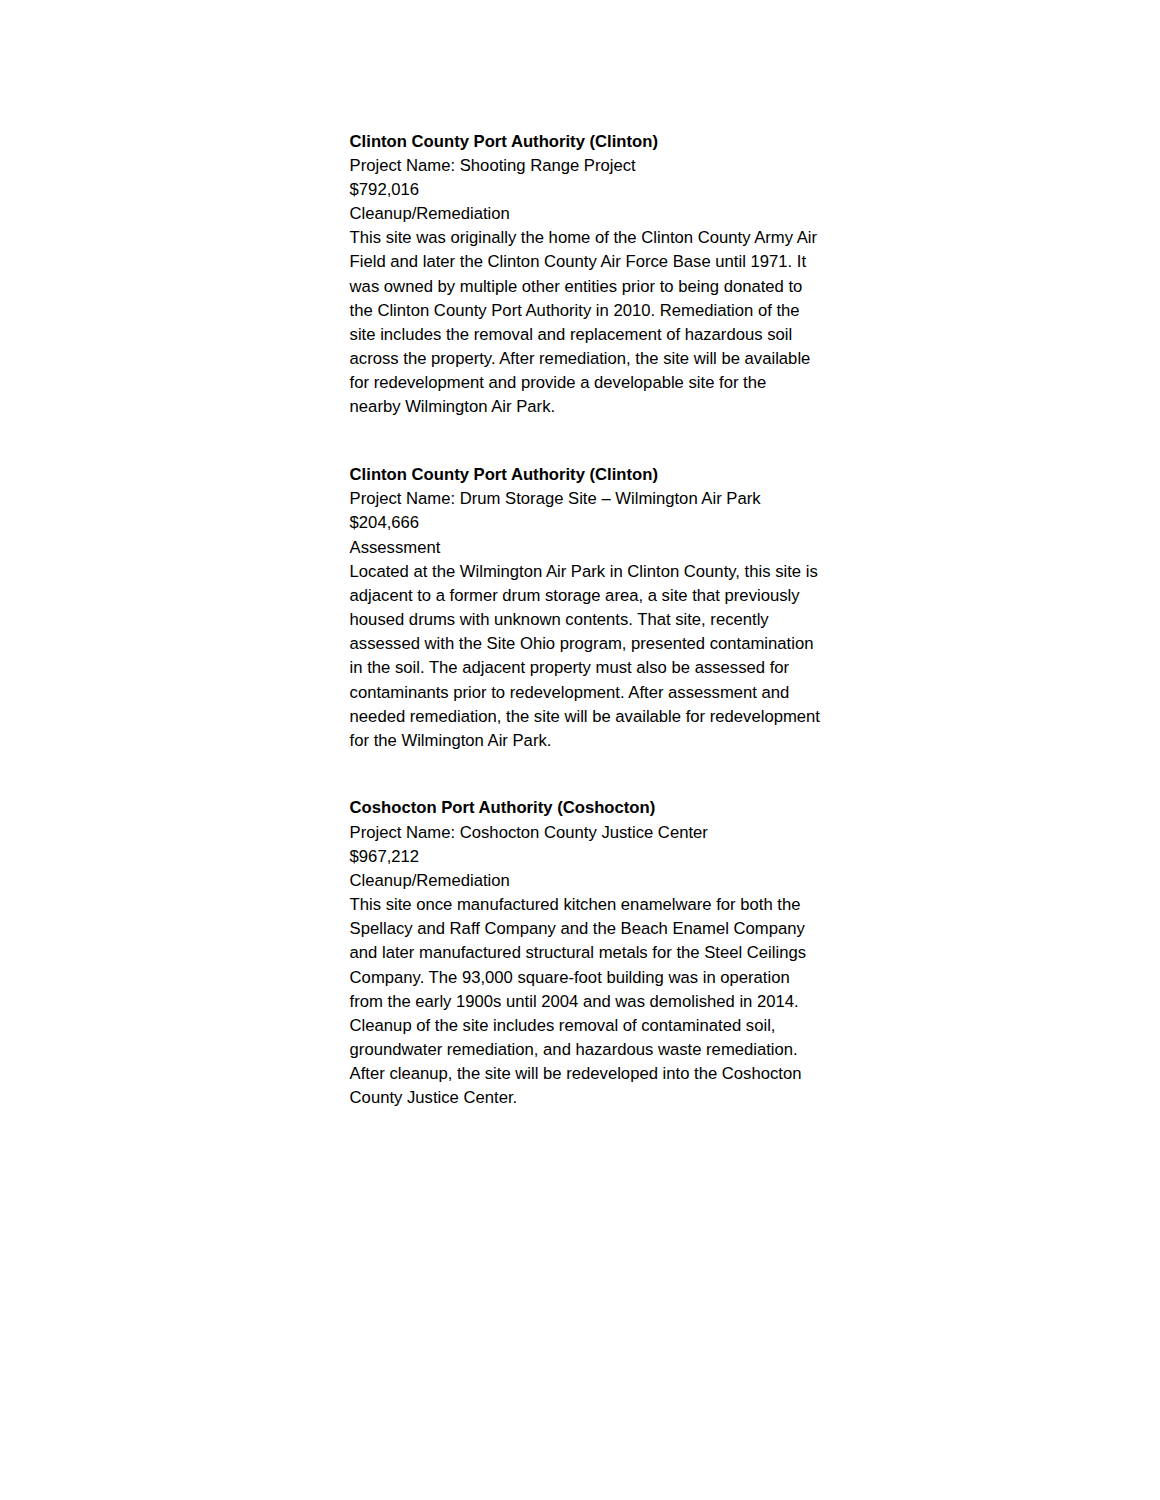Clinton County Port Authority (Clinton)
Project Name: Shooting Range Project
$792,016
Cleanup/Remediation
This site was originally the home of the Clinton County Army Air Field and later the Clinton County Air Force Base until 1971. It was owned by multiple other entities prior to being donated to the Clinton County Port Authority in 2010. Remediation of the site includes the removal and replacement of hazardous soil across the property. After remediation, the site will be available for redevelopment and provide a developable site for the nearby Wilmington Air Park.
Clinton County Port Authority (Clinton)
Project Name: Drum Storage Site – Wilmington Air Park
$204,666
Assessment
Located at the Wilmington Air Park in Clinton County, this site is adjacent to a former drum storage area, a site that previously housed drums with unknown contents. That site, recently assessed with the Site Ohio program, presented contamination in the soil. The adjacent property must also be assessed for contaminants prior to redevelopment. After assessment and needed remediation, the site will be available for redevelopment for the Wilmington Air Park.
Coshocton Port Authority (Coshocton)
Project Name: Coshocton County Justice Center
$967,212
Cleanup/Remediation
This site once manufactured kitchen enamelware for both the Spellacy and Raff Company and the Beach Enamel Company and later manufactured structural metals for the Steel Ceilings Company. The 93,000 square-foot building was in operation from the early 1900s until 2004 and was demolished in 2014. Cleanup of the site includes removal of contaminated soil, groundwater remediation, and hazardous waste remediation. After cleanup, the site will be redeveloped into the Coshocton County Justice Center.